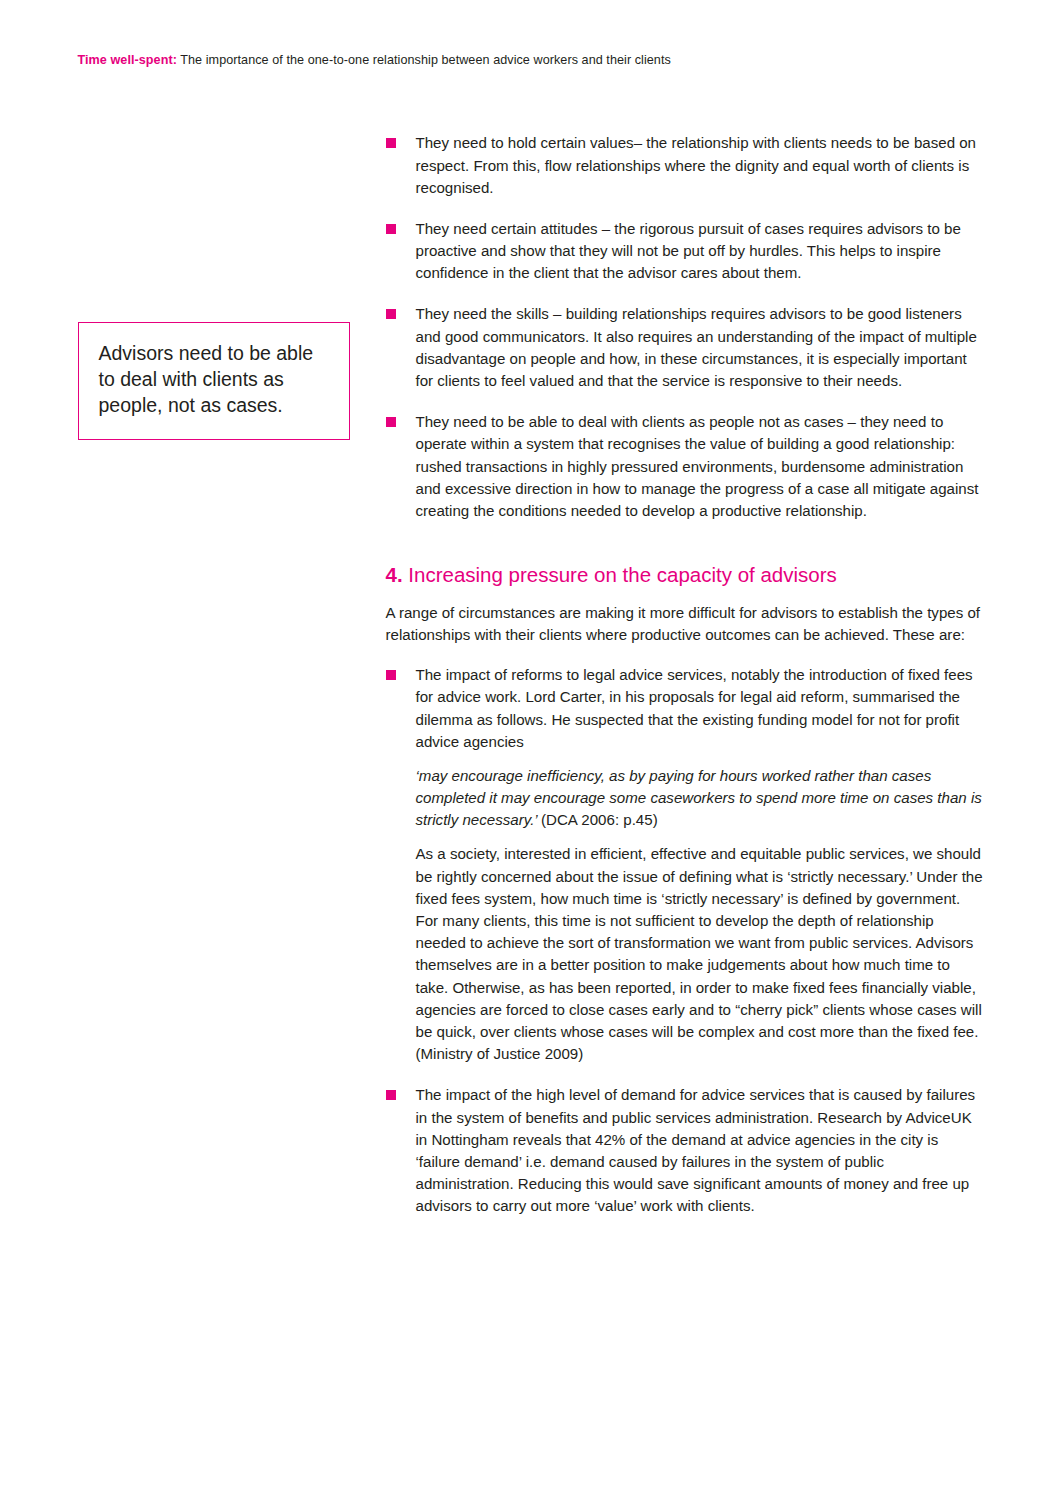Time well-spent: The importance of the one-to-one relationship between advice workers and their clients
Advisors need to be able to deal with clients as people, not as cases.
They need to hold certain values– the relationship with clients needs to be based on respect. From this, flow relationships where the dignity and equal worth of clients is recognised.
They need certain attitudes – the rigorous pursuit of cases requires advisors to be proactive and show that they will not be put off by hurdles. This helps to inspire confidence in the client that the advisor cares about them.
They need the skills – building relationships requires advisors to be good listeners and good communicators. It also requires an understanding of the impact of multiple disadvantage on people and how, in these circumstances, it is especially important for clients to feel valued and that the service is responsive to their needs.
They need to be able to deal with clients as people not as cases – they need to operate within a system that recognises the value of building a good relationship: rushed transactions in highly pressured environments, burdensome administration and excessive direction in how to manage the progress of a case all mitigate against creating the conditions needed to develop a productive relationship.
4. Increasing pressure on the capacity of advisors
A range of circumstances are making it more difficult for advisors to establish the types of relationships with their clients where productive outcomes can be achieved. These are:
The impact of reforms to legal advice services, notably the introduction of fixed fees for advice work. Lord Carter, in his proposals for legal aid reform, summarised the dilemma as follows. He suspected that the existing funding model for not for profit advice agencies
‘may encourage inefficiency, as by paying for hours worked rather than cases completed it may encourage some caseworkers to spend more time on cases than is strictly necessary.’ (DCA 2006: p.45)
As a society, interested in efficient, effective and equitable public services, we should be rightly concerned about the issue of defining what is ‘strictly necessary.’ Under the fixed fees system, how much time is ‘strictly necessary’ is defined by government. For many clients, this time is not sufficient to develop the depth of relationship needed to achieve the sort of transformation we want from public services. Advisors themselves are in a better position to make judgements about how much time to take. Otherwise, as has been reported, in order to make fixed fees financially viable, agencies are forced to close cases early and to “cherry pick” clients whose cases will be quick, over clients whose cases will be complex and cost more than the fixed fee. (Ministry of Justice 2009)
The impact of the high level of demand for advice services that is caused by failures in the system of benefits and public services administration. Research by AdviceUK in Nottingham reveals that 42% of the demand at advice agencies in the city is ‘failure demand’ i.e. demand caused by failures in the system of public administration. Reducing this would save significant amounts of money and free up advisors to carry out more ‘value’ work with clients.